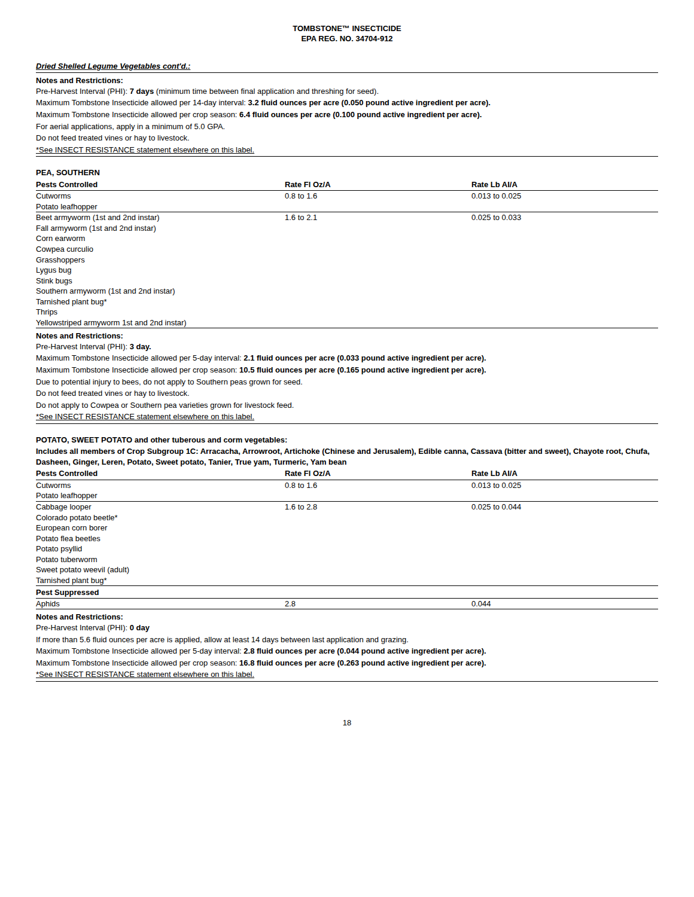TOMBSTONE™ INSECTICIDE
EPA REG. NO. 34704-912
Dried Shelled Legume Vegetables cont'd.:
Notes and Restrictions:
Pre-Harvest Interval (PHI): 7 days (minimum time between final application and threshing for seed).
Maximum Tombstone Insecticide allowed per 14-day interval: 3.2 fluid ounces per acre (0.050 pound active ingredient per acre).
Maximum Tombstone Insecticide allowed per crop season: 6.4 fluid ounces per acre (0.100 pound active ingredient per acre).
For aerial applications, apply in a minimum of 5.0 GPA.
Do not feed treated vines or hay to livestock.
*See INSECT RESISTANCE statement elsewhere on this label.
PEA, SOUTHERN
| Pests Controlled | Rate Fl Oz/A | Rate Lb AI/A |
| --- | --- | --- |
| Cutworms | 0.8 to 1.6 | 0.013 to 0.025 |
| Potato leafhopper | | |
| Beet armyworm (1st and 2nd instar) | 1.6 to 2.1 | 0.025 to 0.033 |
| Fall armyworm (1st and 2nd instar) | | |
| Corn earworm | | |
| Cowpea curculio | | |
| Grasshoppers | | |
| Lygus bug | | |
| Stink bugs | | |
| Southern armyworm (1st and 2nd instar) | | |
| Tarnished plant bug* | | |
| Thrips | | |
| Yellowstriped armyworm 1st and 2nd instar) | | |
Notes and Restrictions:
Pre-Harvest Interval (PHI): 3 day.
Maximum Tombstone Insecticide allowed per 5-day interval: 2.1 fluid ounces per acre (0.033 pound active ingredient per acre).
Maximum Tombstone Insecticide allowed per crop season: 10.5 fluid ounces per acre (0.165 pound active ingredient per acre).
Due to potential injury to bees, do not apply to Southern peas grown for seed.
Do not feed treated vines or hay to livestock.
Do not apply to Cowpea or Southern pea varieties grown for livestock feed.
*See INSECT RESISTANCE statement elsewhere on this label.
POTATO, SWEET POTATO and other tuberous and corm vegetables:
Includes all members of Crop Subgroup 1C: Arracacha, Arrowroot, Artichoke (Chinese and Jerusalem), Edible canna, Cassava (bitter and sweet), Chayote root, Chufa, Dasheen, Ginger, Leren, Potato, Sweet potato, Tanier, True yam, Turmeric, Yam bean
| Pests Controlled | Rate Fl Oz/A | Rate Lb AI/A |
| --- | --- | --- |
| Cutworms | 0.8 to 1.6 | 0.013 to 0.025 |
| Potato leafhopper | | |
| Cabbage looper | 1.6 to 2.8 | 0.025 to 0.044 |
| Colorado potato beetle* | | |
| European corn borer | | |
| Potato flea beetles | | |
| Potato psyllid | | |
| Potato tuberworm | | |
| Sweet potato weevil (adult) | | |
| Tarnished plant bug* | | |
| Pest Suppressed |
| Aphids | 2.8 | 0.044 |
Notes and Restrictions:
Pre-Harvest Interval (PHI): 0 day
If more than 5.6 fluid ounces per acre is applied, allow at least 14 days between last application and grazing.
Maximum Tombstone Insecticide allowed per 5-day interval: 2.8 fluid ounces per acre (0.044 pound active ingredient per acre).
Maximum Tombstone Insecticide allowed per crop season: 16.8 fluid ounces per acre (0.263 pound active ingredient per acre).
*See INSECT RESISTANCE statement elsewhere on this label.
18